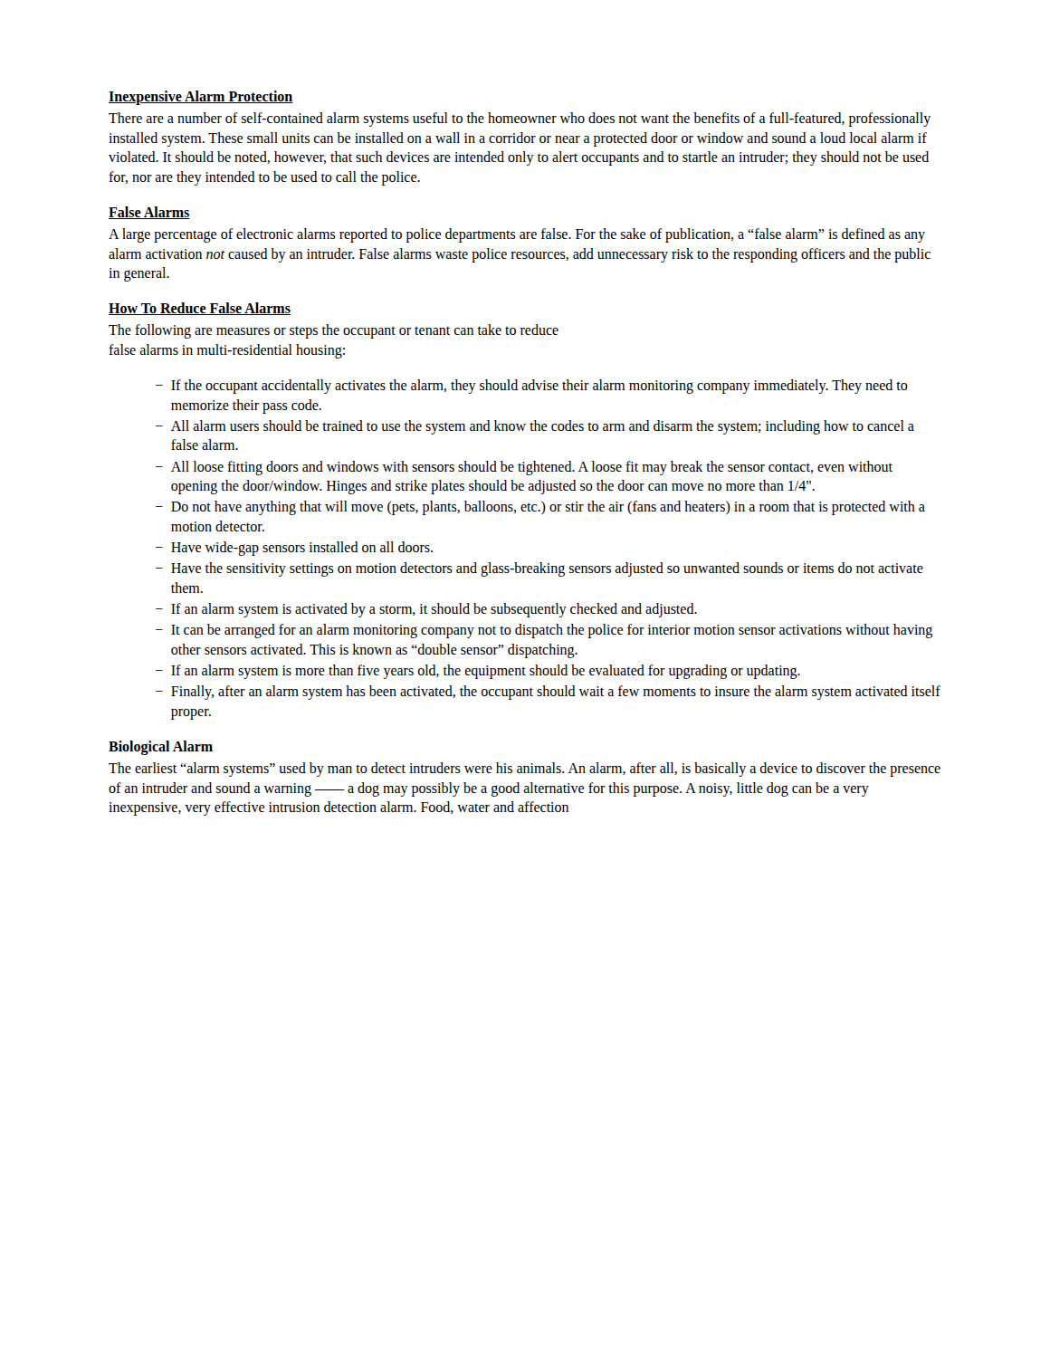Inexpensive Alarm Protection
There are a number of self-contained alarm systems useful to the homeowner who does not want the benefits of a full-featured, professionally installed system. These small units can be installed on a wall in a corridor or near a protected door or window and sound a loud local alarm if violated. It should be noted, however, that such devices are intended only to alert occupants and to startle an intruder; they should not be used for, nor are they intended to be used to call the police.
False Alarms
A large percentage of electronic alarms reported to police departments are false. For the sake of publication, a “false alarm” is defined as any alarm activation not caused by an intruder. False alarms waste police resources, add unnecessary risk to the responding officers and the public in general.
How To Reduce False Alarms
The following are measures or steps the occupant or tenant can take to reduce
false alarms in multi-residential housing:
If the occupant accidentally activates the alarm, they should advise their alarm monitoring company immediately. They need to memorize their pass code.
All alarm users should be trained to use the system and know the codes to arm and disarm the system; including how to cancel a false alarm.
All loose fitting doors and windows with sensors should be tightened. A loose fit may break the sensor contact, even without opening the door/window. Hinges and strike plates should be adjusted so the door can move no more than 1/4".
Do not have anything that will move (pets, plants, balloons, etc.) or stir the air (fans and heaters) in a room that is protected with a motion detector.
Have wide-gap sensors installed on all doors.
Have the sensitivity settings on motion detectors and glass-breaking sensors adjusted so unwanted sounds or items do not activate them.
If an alarm system is activated by a storm, it should be subsequently checked and adjusted.
It can be arranged for an alarm monitoring company not to dispatch the police for interior motion sensor activations without having other sensors activated. This is known as “double sensor” dispatching.
If an alarm system is more than five years old, the equipment should be evaluated for upgrading or updating.
Finally, after an alarm system has been activated, the occupant should wait a few moments to insure the alarm system activated itself proper.
Biological Alarm
The earliest “alarm systems” used by man to detect intruders were his animals. An alarm, after all, is basically a device to discover the presence of an intruder and sound a warning —— a dog may possibly be a good alternative for this purpose. A noisy, little dog can be a very inexpensive, very effective intrusion detection alarm. Food, water and affection